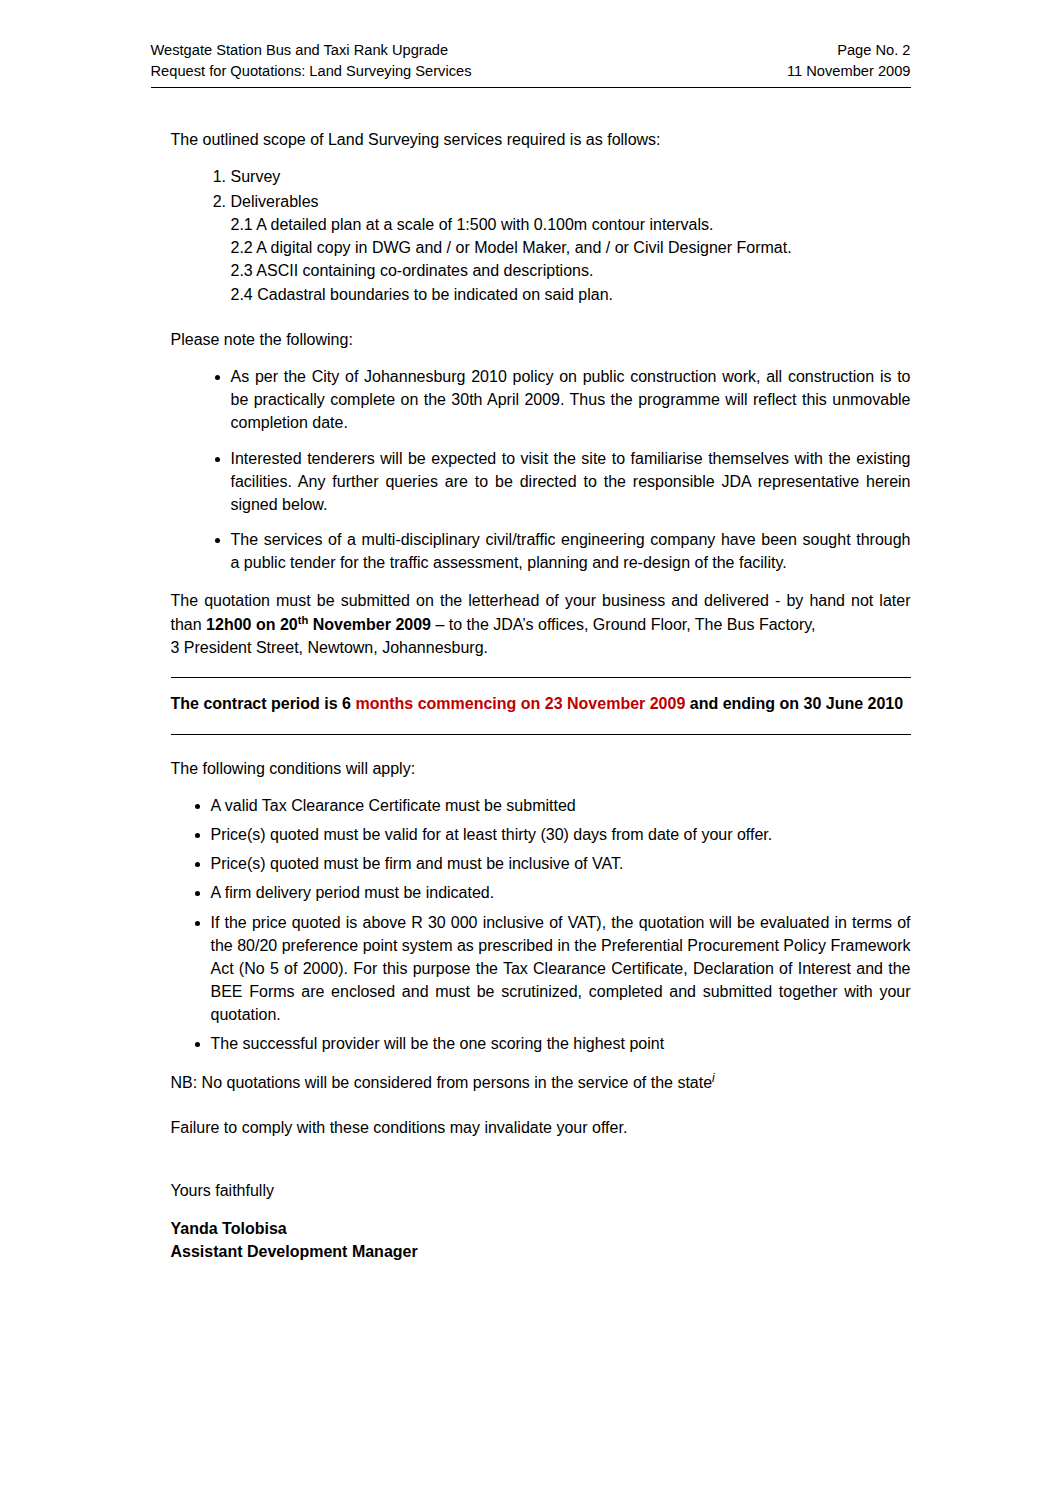Westgate Station Bus and Taxi Rank Upgrade
Request for Quotations: Land Surveying Services
Page No. 2
11 November 2009
The outlined scope of Land Surveying services required is as follows:
Survey
Deliverables
2.1 A detailed plan at a scale of 1:500 with 0.100m contour intervals.
2.2 A digital copy in DWG and / or Model Maker, and / or Civil Designer Format.
2.3 ASCII containing co-ordinates and descriptions.
2.4 Cadastral boundaries to be indicated on said plan.
Please note the following:
As per the City of Johannesburg 2010 policy on public construction work, all construction is to be practically complete on the 30th April 2009. Thus the programme will reflect this unmovable completion date.
Interested tenderers will be expected to visit the site to familiarise themselves with the existing facilities. Any further queries are to be directed to the responsible JDA representative herein signed below.
The services of a multi-disciplinary civil/traffic engineering company have been sought through a public tender for the traffic assessment, planning and re-design of the facility.
The quotation must be submitted on the letterhead of your business and delivered - by hand not later than 12h00 on 20th November 2009 – to the JDA’s offices, Ground Floor, The Bus Factory,
3 President Street, Newtown, Johannesburg.
The contract period is 6 months commencing on 23 November 2009 and ending on 30 June 2010
The following conditions will apply:
A valid Tax Clearance Certificate must be submitted
Price(s) quoted must be valid for at least thirty (30) days from date of your offer.
Price(s) quoted must be firm and must be inclusive of VAT.
A firm delivery period must be indicated.
If the price quoted is above R 30 000 inclusive of VAT), the quotation will be evaluated in terms of the 80/20 preference point system as prescribed in the Preferential Procurement Policy Framework Act (No 5 of 2000). For this purpose the Tax Clearance Certificate, Declaration of Interest and the BEE Forms are enclosed and must be scrutinized, completed and submitted together with your quotation.
The successful provider will be the one scoring the highest point
NB: No quotations will be considered from persons in the service of the statei
Failure to comply with these conditions may invalidate your offer.
Yours faithfully
Yanda Tolobisa
Assistant Development Manager